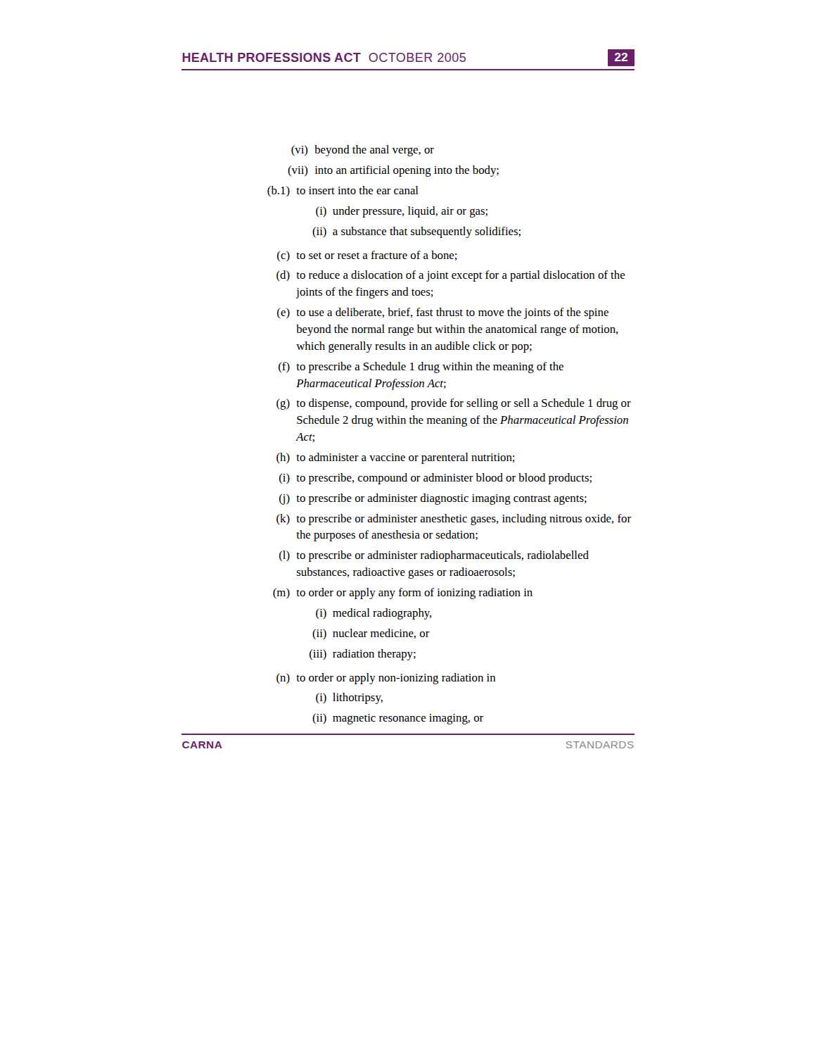HEALTH PROFESSIONS ACT OCTOBER 2005
22
(vi) beyond the anal verge, or
(vii) into an artificial opening into the body;
(b.1) to insert into the ear canal
(i) under pressure, liquid, air or gas;
(ii) a substance that subsequently solidifies;
(c) to set or reset a fracture of a bone;
(d) to reduce a dislocation of a joint except for a partial dislocation of the joints of the fingers and toes;
(e) to use a deliberate, brief, fast thrust to move the joints of the spine beyond the normal range but within the anatomical range of motion, which generally results in an audible click or pop;
(f) to prescribe a Schedule 1 drug within the meaning of the Pharmaceutical Profession Act;
(g) to dispense, compound, provide for selling or sell a Schedule 1 drug or Schedule 2 drug within the meaning of the Pharmaceutical Profession Act;
(h) to administer a vaccine or parenteral nutrition;
(i) to prescribe, compound or administer blood or blood products;
(j) to prescribe or administer diagnostic imaging contrast agents;
(k) to prescribe or administer anesthetic gases, including nitrous oxide, for the purposes of anesthesia or sedation;
(l) to prescribe or administer radiopharmaceuticals, radiolabelled substances, radioactive gases or radioaerosols;
(m) to order or apply any form of ionizing radiation in
(i) medical radiography,
(ii) nuclear medicine, or
(iii) radiation therapy;
(n) to order or apply non-ionizing radiation in
(i) lithotripsy,
(ii) magnetic resonance imaging, or
CARNA
STANDARDS